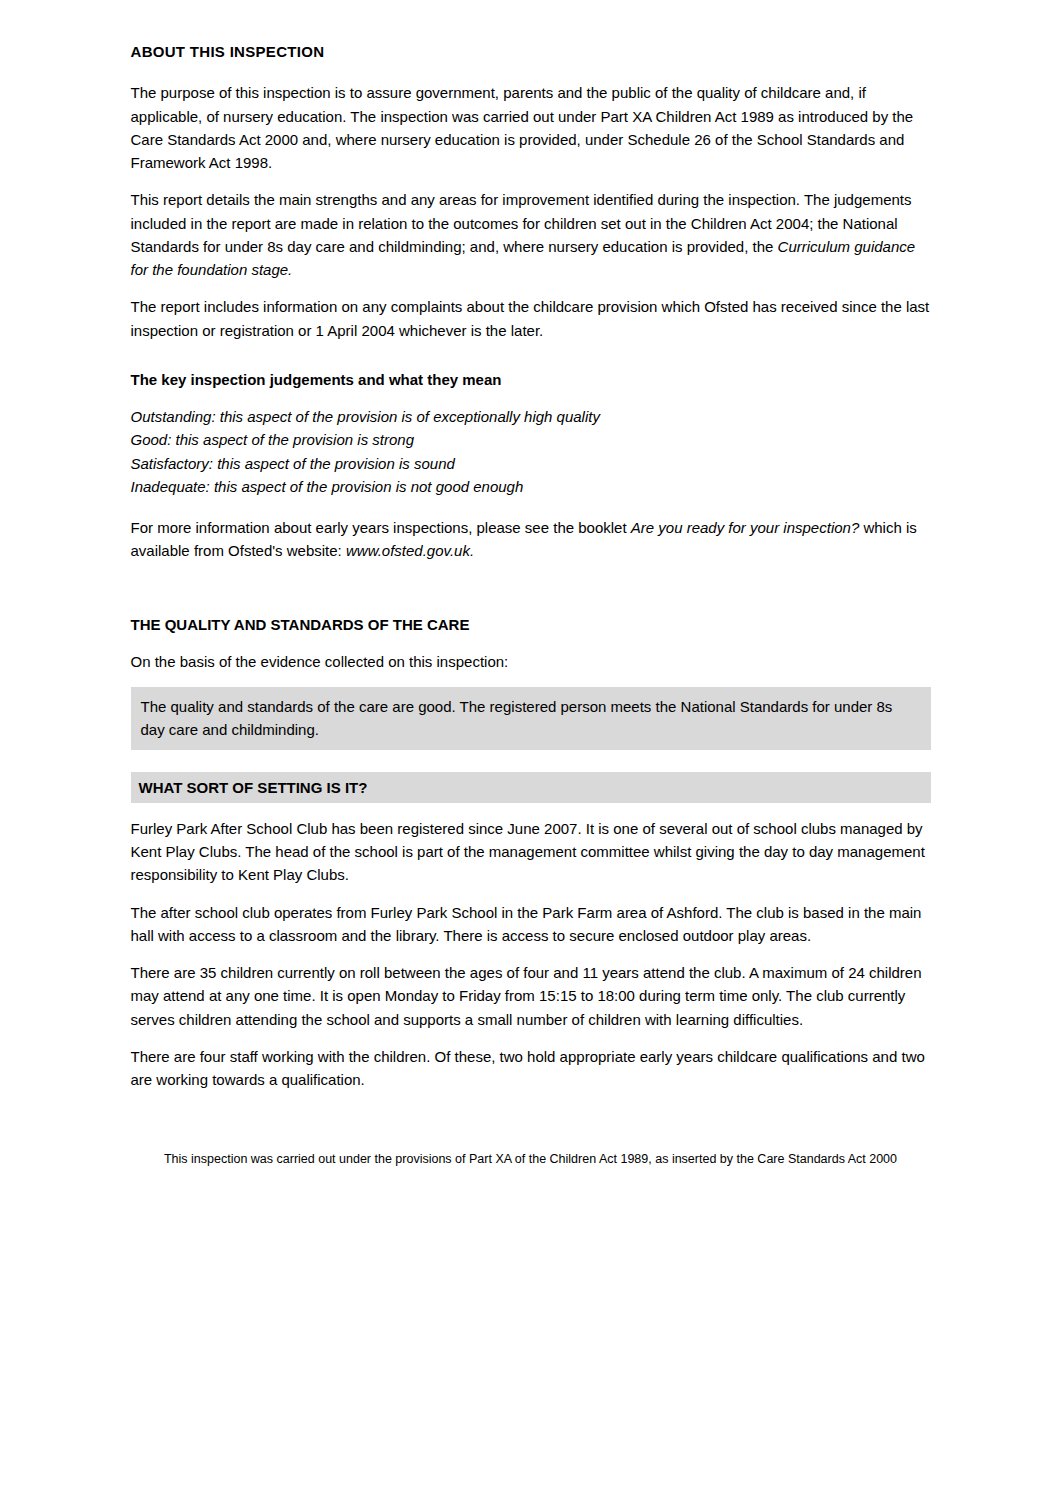ABOUT THIS INSPECTION
The purpose of this inspection is to assure government, parents and the public of the quality of childcare and, if applicable, of nursery education. The inspection was carried out under Part XA Children Act 1989 as introduced by the Care Standards Act 2000 and, where nursery education is provided, under Schedule 26 of the School Standards and Framework Act 1998.
This report details the main strengths and any areas for improvement identified during the inspection. The judgements included in the report are made in relation to the outcomes for children set out in the Children Act 2004; the National Standards for under 8s day care and childminding; and, where nursery education is provided, the Curriculum guidance for the foundation stage.
The report includes information on any complaints about the childcare provision which Ofsted has received since the last inspection or registration or 1 April 2004 whichever is the later.
The key inspection judgements and what they mean
Outstanding: this aspect of the provision is of exceptionally high quality
Good: this aspect of the provision is strong
Satisfactory: this aspect of the provision is sound
Inadequate: this aspect of the provision is not good enough
For more information about early years inspections, please see the booklet Are you ready for your inspection? which is available from Ofsted's website: www.ofsted.gov.uk.
THE QUALITY AND STANDARDS OF THE CARE
On the basis of the evidence collected on this inspection:
The quality and standards of the care are good. The registered person meets the National Standards for under 8s day care and childminding.
WHAT SORT OF SETTING IS IT?
Furley Park After School Club has been registered since June 2007. It is one of several out of school clubs managed by Kent Play Clubs. The head of the school is part of the management committee whilst giving the day to day management responsibility to Kent Play Clubs.
The after school club operates from Furley Park School in the Park Farm area of Ashford. The club is based in the main hall with access to a classroom and the library. There is access to secure enclosed outdoor play areas.
There are 35 children currently on roll between the ages of four and 11 years attend the club. A maximum of 24 children may attend at any one time. It is open Monday to Friday from 15:15 to 18:00 during term time only. The club currently serves children attending the school and supports a small number of children with learning difficulties.
There are four staff working with the children. Of these, two hold appropriate early years childcare qualifications and two are working towards a qualification.
This inspection was carried out under the provisions of Part XA of the Children Act 1989, as inserted by the Care Standards Act 2000